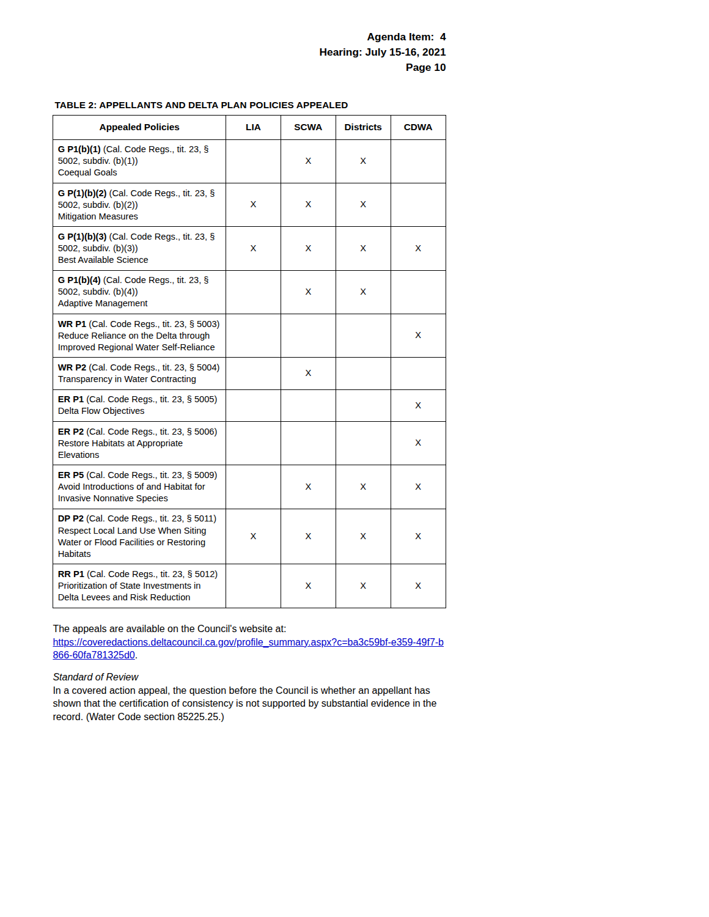Agenda Item: 4
Hearing: July 15-16, 2021
Page 10
TABLE 2: APPELLANTS AND DELTA PLAN POLICIES APPEALED
| Appealed Policies | LIA | SCWA | Districts | CDWA |
| --- | --- | --- | --- | --- |
| G P1(b)(1) (Cal. Code Regs., tit. 23, § 5002, subdiv. (b)(1)) Coequal Goals | | X | X | |
| G P(1)(b)(2) (Cal. Code Regs., tit. 23, § 5002, subdiv. (b)(2)) Mitigation Measures | X | X | X | |
| G P(1)(b)(3) (Cal. Code Regs., tit. 23, § 5002, subdiv. (b)(3)) Best Available Science | X | X | X | X |
| G P1(b)(4) (Cal. Code Regs., tit. 23, § 5002, subdiv. (b)(4)) Adaptive Management | | X | X | |
| WR P1 (Cal. Code Regs., tit. 23, § 5003) Reduce Reliance on the Delta through Improved Regional Water Self-Reliance | | | | X |
| WR P2 (Cal. Code Regs., tit. 23, § 5004) Transparency in Water Contracting | | X | | |
| ER P1 (Cal. Code Regs., tit. 23, § 5005) Delta Flow Objectives | | | | X |
| ER P2 (Cal. Code Regs., tit. 23, § 5006) Restore Habitats at Appropriate Elevations | | | | X |
| ER P5 (Cal. Code Regs., tit. 23, § 5009) Avoid Introductions of and Habitat for Invasive Nonnative Species | | X | X | X |
| DP P2 (Cal. Code Regs., tit. 23, § 5011) Respect Local Land Use When Siting Water or Flood Facilities or Restoring Habitats | X | X | X | X |
| RR P1 (Cal. Code Regs., tit. 23, § 5012) Prioritization of State Investments in Delta Levees and Risk Reduction | | X | X | X |
The appeals are available on the Council's website at:
https://coveredactions.deltacouncil.ca.gov/profile_summary.aspx?c=ba3c59bf-e359-49f7-b866-60fa781325d0.
Standard of Review
In a covered action appeal, the question before the Council is whether an appellant has shown that the certification of consistency is not supported by substantial evidence in the record. (Water Code section 85225.25.)